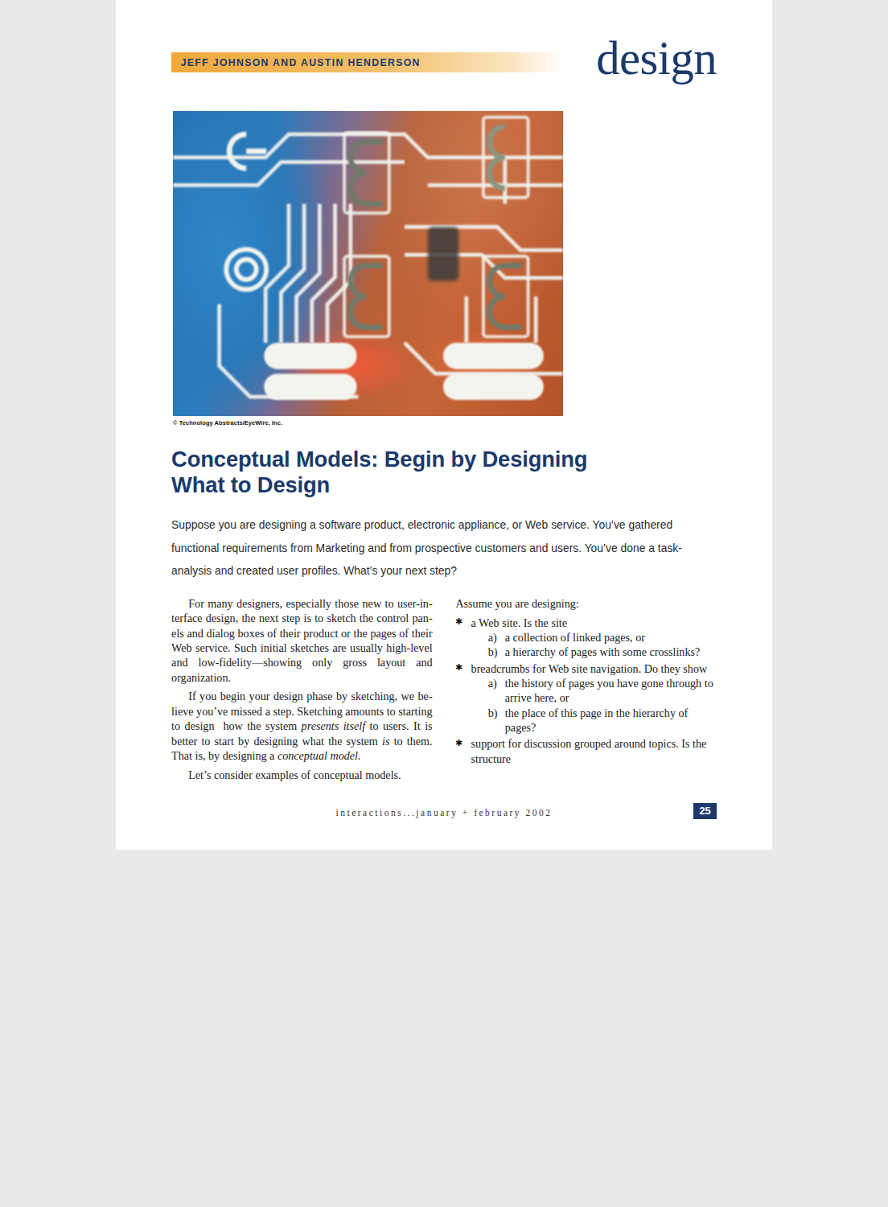JEFF JOHNSON AND AUSTIN HENDERSON
design
© Technology Abstracts/EyeWire, Inc.
Conceptual Models: Begin by Designing
What to Design
Suppose you are designing a software product, electronic appliance, or Web service. You’ve gathered functional requirements from Marketing and from prospective customers and users. You’ve done a task-analysis and created user profiles. What’s your next step?
For many designers, especially those new to user-interface design, the next step is to sketch the control panels and dialog boxes of their product or the pages of their Web service. Such initial sketches are usually high-level and low-fidelity—showing only gross layout and organization.
If you begin your design phase by sketching, we believe you’ve missed a step. Sketching amounts to starting to design how the system presents itself to users. It is better to start by designing what the system is to them. That is, by designing a conceptual model.
Let’s consider examples of conceptual models.
Assume you are designing:
a Web site. Is the site
a) a collection of linked pages, or
b) a hierarchy of pages with some crosslinks?
breadcrumbs for Web site navigation. Do they show
a) the history of pages you have gone through to arrive here, or
b) the place of this page in the hierarchy of pages?
support for discussion grouped around topics. Is the structure
interactions...january + february 2002
25